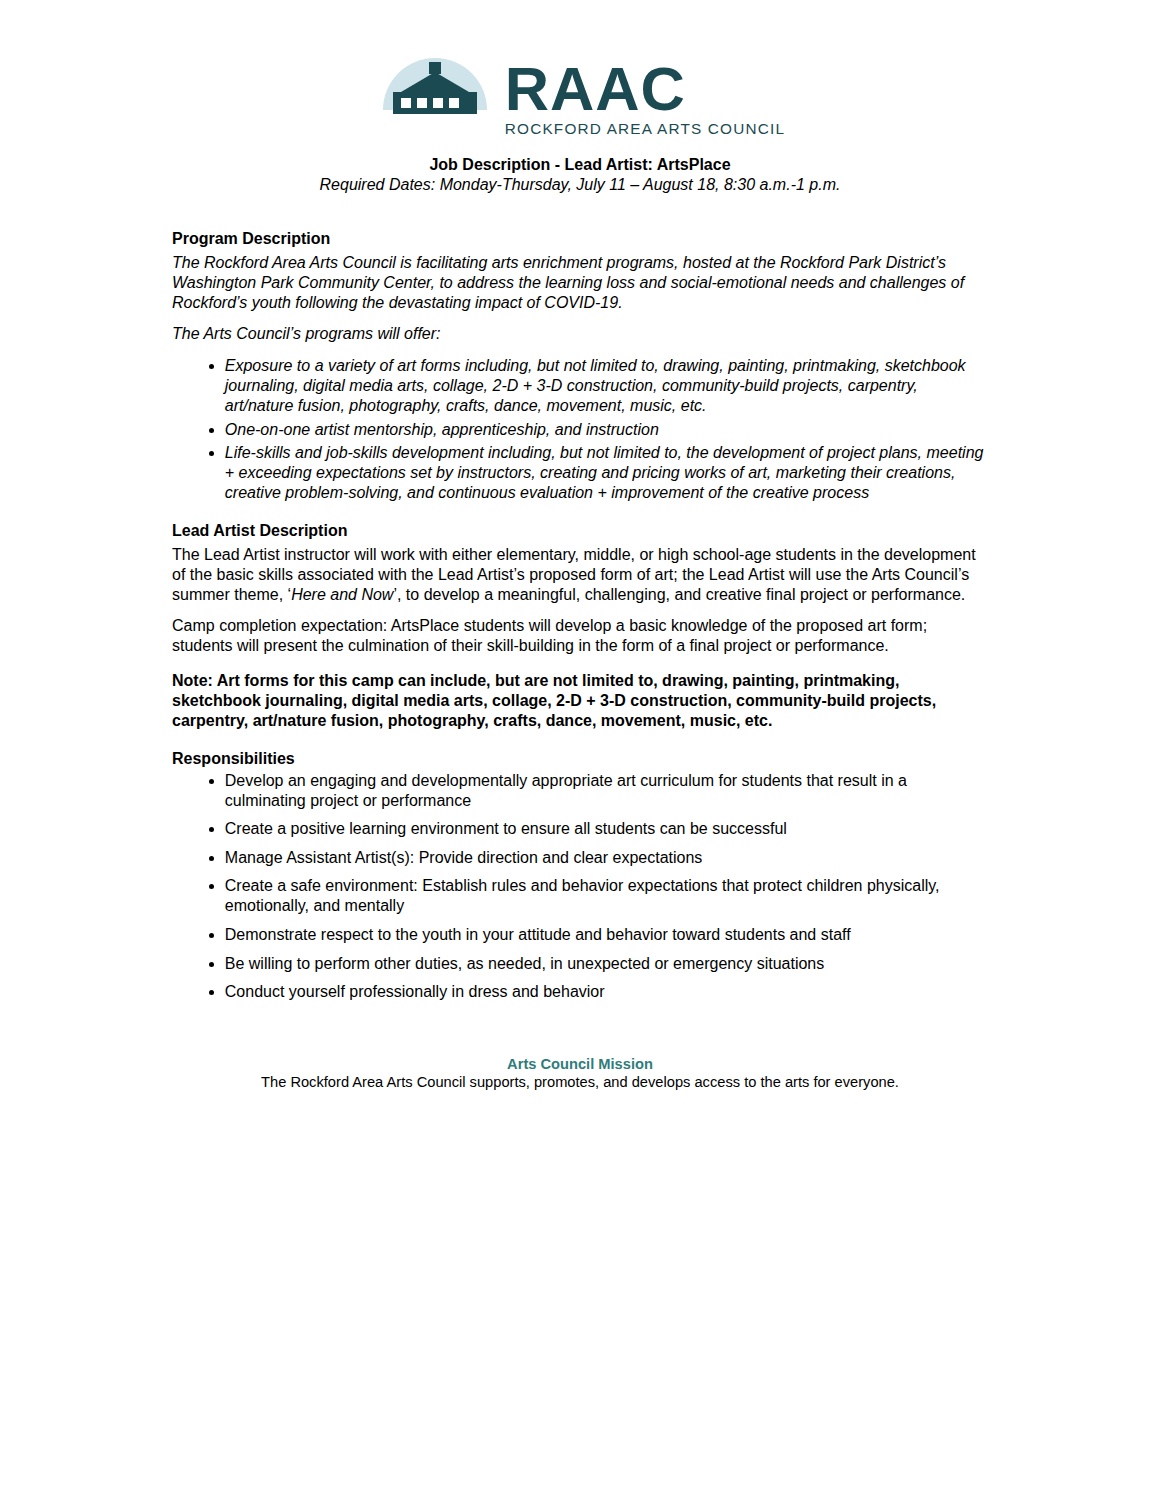RAAC
ROCKFORD AREA ARTS COUNCIL
Job Description - Lead Artist: ArtsPlace
Required Dates: Monday-Thursday, July 11 – August 18, 8:30 a.m.-1 p.m.
Program Description
The Rockford Area Arts Council is facilitating arts enrichment programs, hosted at the Rockford Park District’s Washington Park Community Center, to address the learning loss and social-emotional needs and challenges of Rockford’s youth following the devastating impact of COVID-19.
The Arts Council’s programs will offer:
Exposure to a variety of art forms including, but not limited to, drawing, painting, printmaking, sketchbook journaling, digital media arts, collage, 2-D + 3-D construction, community-build projects, carpentry, art/nature fusion, photography, crafts, dance, movement, music, etc.
One-on-one artist mentorship, apprenticeship, and instruction
Life-skills and job-skills development including, but not limited to, the development of project plans, meeting + exceeding expectations set by instructors, creating and pricing works of art, marketing their creations, creative problem-solving, and continuous evaluation + improvement of the creative process
Lead Artist Description
The Lead Artist instructor will work with either elementary, middle, or high school-age students in the development of the basic skills associated with the Lead Artist’s proposed form of art; the Lead Artist will use the Arts Council’s summer theme, ‘Here and Now’, to develop a meaningful, challenging, and creative final project or performance.
Camp completion expectation: ArtsPlace students will develop a basic knowledge of the proposed art form; students will present the culmination of their skill-building in the form of a final project or performance.
Note: Art forms for this camp can include, but are not limited to, drawing, painting, printmaking, sketchbook journaling, digital media arts, collage, 2-D + 3-D construction, community-build projects, carpentry, art/nature fusion, photography, crafts, dance, movement, music, etc.
Responsibilities
Develop an engaging and developmentally appropriate art curriculum for students that result in a culminating project or performance
Create a positive learning environment to ensure all students can be successful
Manage Assistant Artist(s): Provide direction and clear expectations
Create a safe environment: Establish rules and behavior expectations that protect children physically, emotionally, and mentally
Demonstrate respect to the youth in your attitude and behavior toward students and staff
Be willing to perform other duties, as needed, in unexpected or emergency situations
Conduct yourself professionally in dress and behavior
Arts Council Mission
The Rockford Area Arts Council supports, promotes, and develops access to the arts for everyone.